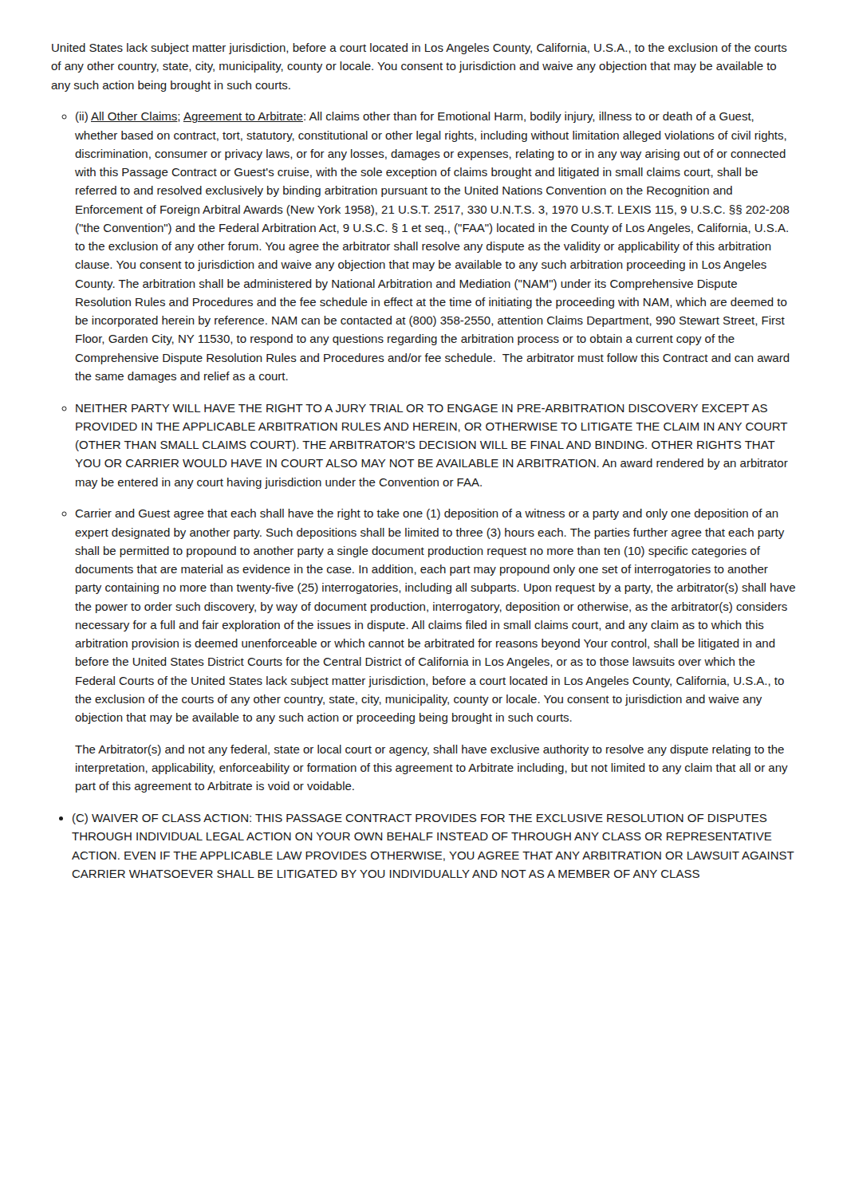United States lack subject matter jurisdiction, before a court located in Los Angeles County, California, U.S.A., to the exclusion of the courts of any other country, state, city, municipality, county or locale. You consent to jurisdiction and waive any objection that may be available to any such action being brought in such courts.
(ii) All Other Claims; Agreement to Arbitrate: All claims other than for Emotional Harm, bodily injury, illness to or death of a Guest, whether based on contract, tort, statutory, constitutional or other legal rights, including without limitation alleged violations of civil rights, discrimination, consumer or privacy laws, or for any losses, damages or expenses, relating to or in any way arising out of or connected with this Passage Contract or Guest's cruise, with the sole exception of claims brought and litigated in small claims court, shall be referred to and resolved exclusively by binding arbitration pursuant to the United Nations Convention on the Recognition and Enforcement of Foreign Arbitral Awards (New York 1958), 21 U.S.T. 2517, 330 U.N.T.S. 3, 1970 U.S.T. LEXIS 115, 9 U.S.C. §§ 202-208 ("the Convention") and the Federal Arbitration Act, 9 U.S.C. § 1 et seq., ("FAA") located in the County of Los Angeles, California, U.S.A. to the exclusion of any other forum. You agree the arbitrator shall resolve any dispute as the validity or applicability of this arbitration clause. You consent to jurisdiction and waive any objection that may be available to any such arbitration proceeding in Los Angeles County. The arbitration shall be administered by National Arbitration and Mediation ("NAM") under its Comprehensive Dispute Resolution Rules and Procedures and the fee schedule in effect at the time of initiating the proceeding with NAM, which are deemed to be incorporated herein by reference. NAM can be contacted at (800) 358-2550, attention Claims Department, 990 Stewart Street, First Floor, Garden City, NY 11530, to respond to any questions regarding the arbitration process or to obtain a current copy of the Comprehensive Dispute Resolution Rules and Procedures and/or fee schedule. The arbitrator must follow this Contract and can award the same damages and relief as a court.
NEITHER PARTY WILL HAVE THE RIGHT TO A JURY TRIAL OR TO ENGAGE IN PRE-ARBITRATION DISCOVERY EXCEPT AS PROVIDED IN THE APPLICABLE ARBITRATION RULES AND HEREIN, OR OTHERWISE TO LITIGATE THE CLAIM IN ANY COURT (OTHER THAN SMALL CLAIMS COURT). THE ARBITRATOR'S DECISION WILL BE FINAL AND BINDING. OTHER RIGHTS THAT YOU OR CARRIER WOULD HAVE IN COURT ALSO MAY NOT BE AVAILABLE IN ARBITRATION. An award rendered by an arbitrator may be entered in any court having jurisdiction under the Convention or FAA.
Carrier and Guest agree that each shall have the right to take one (1) deposition of a witness or a party and only one deposition of an expert designated by another party. Such depositions shall be limited to three (3) hours each. The parties further agree that each party shall be permitted to propound to another party a single document production request no more than ten (10) specific categories of documents that are material as evidence in the case. In addition, each part may propound only one set of interrogatories to another party containing no more than twenty-five (25) interrogatories, including all subparts. Upon request by a party, the arbitrator(s) shall have the power to order such discovery, by way of document production, interrogatory, deposition or otherwise, as the arbitrator(s) considers necessary for a full and fair exploration of the issues in dispute. All claims filed in small claims court, and any claim as to which this arbitration provision is deemed unenforceable or which cannot be arbitrated for reasons beyond Your control, shall be litigated in and before the United States District Courts for the Central District of California in Los Angeles, or as to those lawsuits over which the Federal Courts of the United States lack subject matter jurisdiction, before a court located in Los Angeles County, California, U.S.A., to the exclusion of the courts of any other country, state, city, municipality, county or locale. You consent to jurisdiction and waive any objection that may be available to any such action or proceeding being brought in such courts.
The Arbitrator(s) and not any federal, state or local court or agency, shall have exclusive authority to resolve any dispute relating to the interpretation, applicability, enforceability or formation of this agreement to Arbitrate including, but not limited to any claim that all or any part of this agreement to Arbitrate is void or voidable.
(C) WAIVER OF CLASS ACTION: THIS PASSAGE CONTRACT PROVIDES FOR THE EXCLUSIVE RESOLUTION OF DISPUTES THROUGH INDIVIDUAL LEGAL ACTION ON YOUR OWN BEHALF INSTEAD OF THROUGH ANY CLASS OR REPRESENTATIVE ACTION. EVEN IF THE APPLICABLE LAW PROVIDES OTHERWISE, YOU AGREE THAT ANY ARBITRATION OR LAWSUIT AGAINST CARRIER WHATSOEVER SHALL BE LITIGATED BY YOU INDIVIDUALLY AND NOT AS A MEMBER OF ANY CLASS